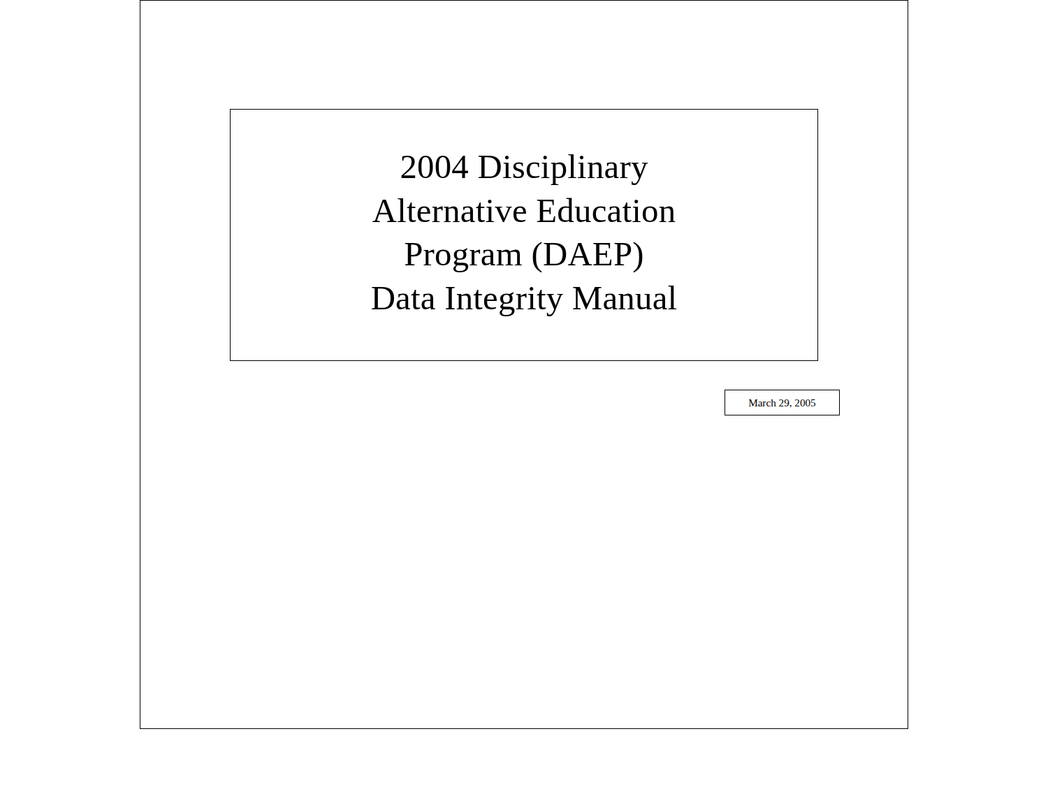2004 Disciplinary
Alternative Education
Program (DAEP)
Data Integrity Manual
March 29, 2005